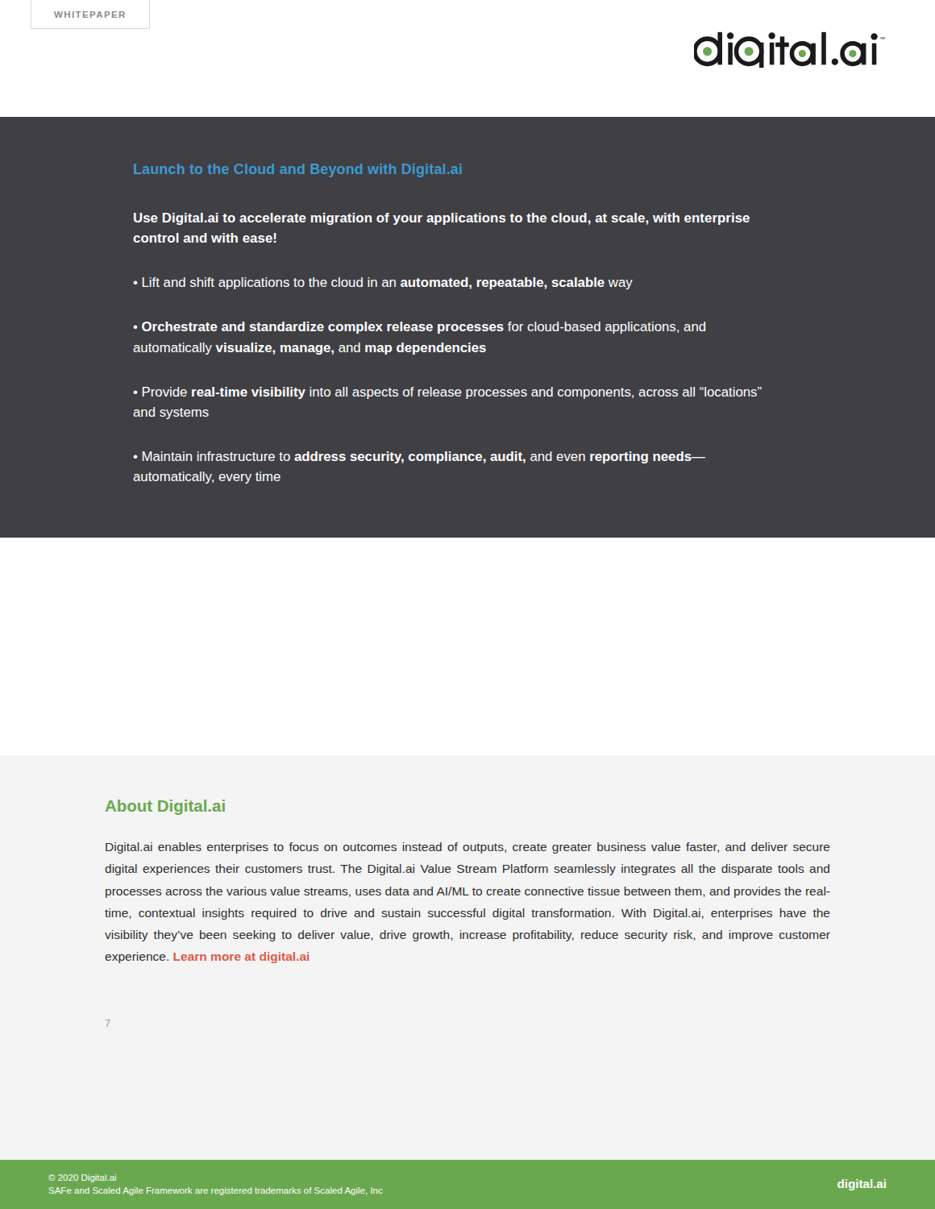WHITEPAPER
™
Launch to the Cloud and Beyond with Digital.ai
Use Digital.ai to accelerate migration of your applications to the cloud, at scale, with enterprise control and with ease!
• Lift and shift applications to the cloud in an automated, repeatable, scalable way
• Orchestrate and standardize complex release processes for cloud-based applications, and automatically visualize, manage, and map dependencies
• Provide real-time visibility into all aspects of release processes and components, across all “locations” and systems
• Maintain infrastructure to address security, compliance, audit, and even reporting needs—automatically, every time
About Digital.ai
Digital.ai enables enterprises to focus on outcomes instead of outputs, create greater business value faster, and deliver secure digital experiences their customers trust. The Digital.ai Value Stream Platform seamlessly integrates all the disparate tools and processes across the various value streams, uses data and AI/ML to create connective tissue between them, and provides the real-time, contextual insights required to drive and sustain successful digital transformation. With Digital.ai, enterprises have the visibility they’ve been seeking to deliver value, drive growth, increase profitability, reduce security risk, and improve customer experience. Learn more at digital.ai
7
© 2020 Digital.ai
SAFe and Scaled Agile Framework are registered trademarks of Scaled Agile, Inc
digital.ai